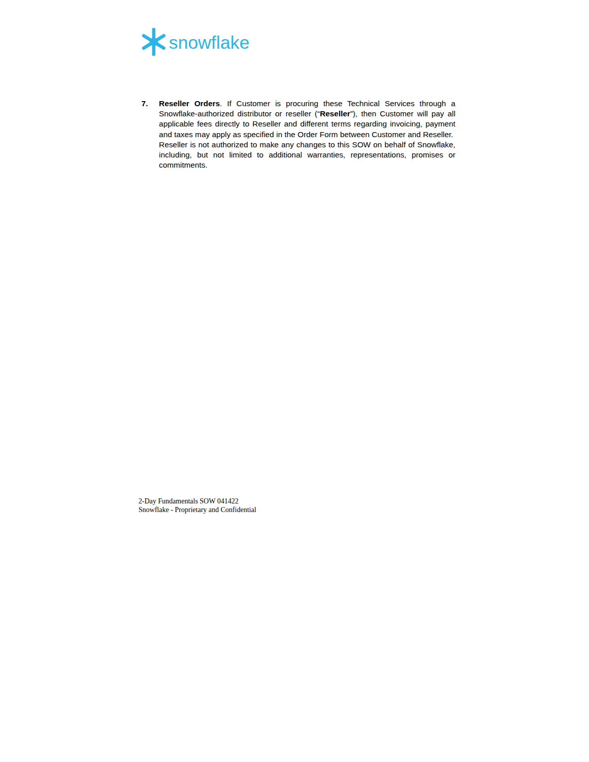7. Reseller Orders. If Customer is procuring these Technical Services through a Snowflake-authorized distributor or reseller (“Reseller”), then Customer will pay all applicable fees directly to Reseller and different terms regarding invoicing, payment and taxes may apply as specified in the Order Form between Customer and Reseller. Reseller is not authorized to make any changes to this SOW on behalf of Snowflake, including, but not limited to additional warranties, representations, promises or commitments.
2-Day Fundamentals SOW 041422
Snowflake - Proprietary and Confidential